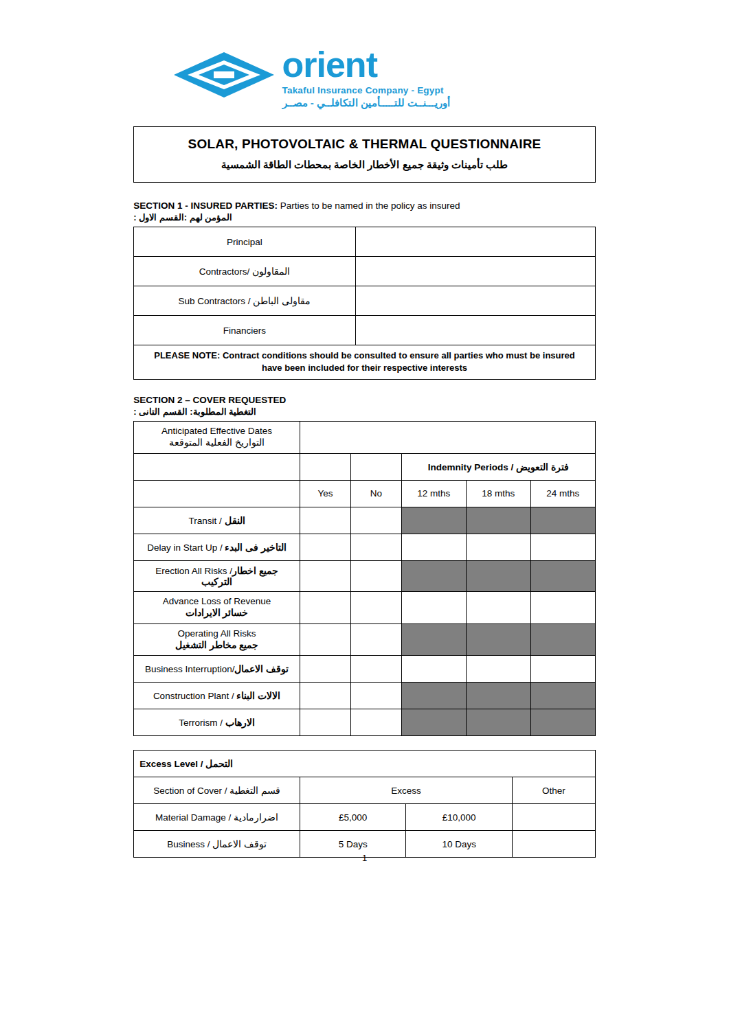orient
Takaful Insurance Company - Egypt
أوريـــنــت للتـــــأمين التكافلــي - مصــر
SOLAR, PHOTOVOLTAIC & THERMAL QUESTIONNAIRE
طلب تأمينات وثيقة جميع الأخطار الخاصة بمحطات الطاقة الشمسية
SECTION 1 - INSURED PARTIES: Parties to be named in the policy as insured
: المؤمن لهم :القسم الاول
| Principal | |
| Contractors/ المقاولون | |
| Sub Contractors / مقاولى الباطن | |
| Financiers | |
| PLEASE NOTE: Contract conditions should be consulted to ensure all parties who must be insured have been included for their respective interests |
SECTION 2 – COVER REQUESTED
: التغطية المطلوبة: القسم التانى
| Anticipated Effective Dates التواريخ الفعلية المتوقعة | |
| | | | فترة التعويض / Indemnity Periods |
| | Yes | No | 12 mths | 18 mths | 24 mths |
| Transit / النقل | | | | | |
| Delay in Start Up / التاخير فى البدء | | | | | |
| Erection All Risks / جميع اخطار التركيب | | | | | |
| Advance Loss of Revenue خسائر الايرادات | | | | | |
| Operating All Risks جميع مخاطر التشغيل | | | | | |
| Business Interruption/ توقف الاعمال | | | | | |
| Construction Plant / الالات البناء | | | | | |
| Terrorism / الارهاب | | | | | |
| Excess Level / التحمل |
| Section of Cover / قسم التغطية | Excess | Other |
| Material Damage / اضرارمادية | £5,000 | £10,000 | |
| Business / توقف الاعمال | 5 Days | 10 Days | |
1